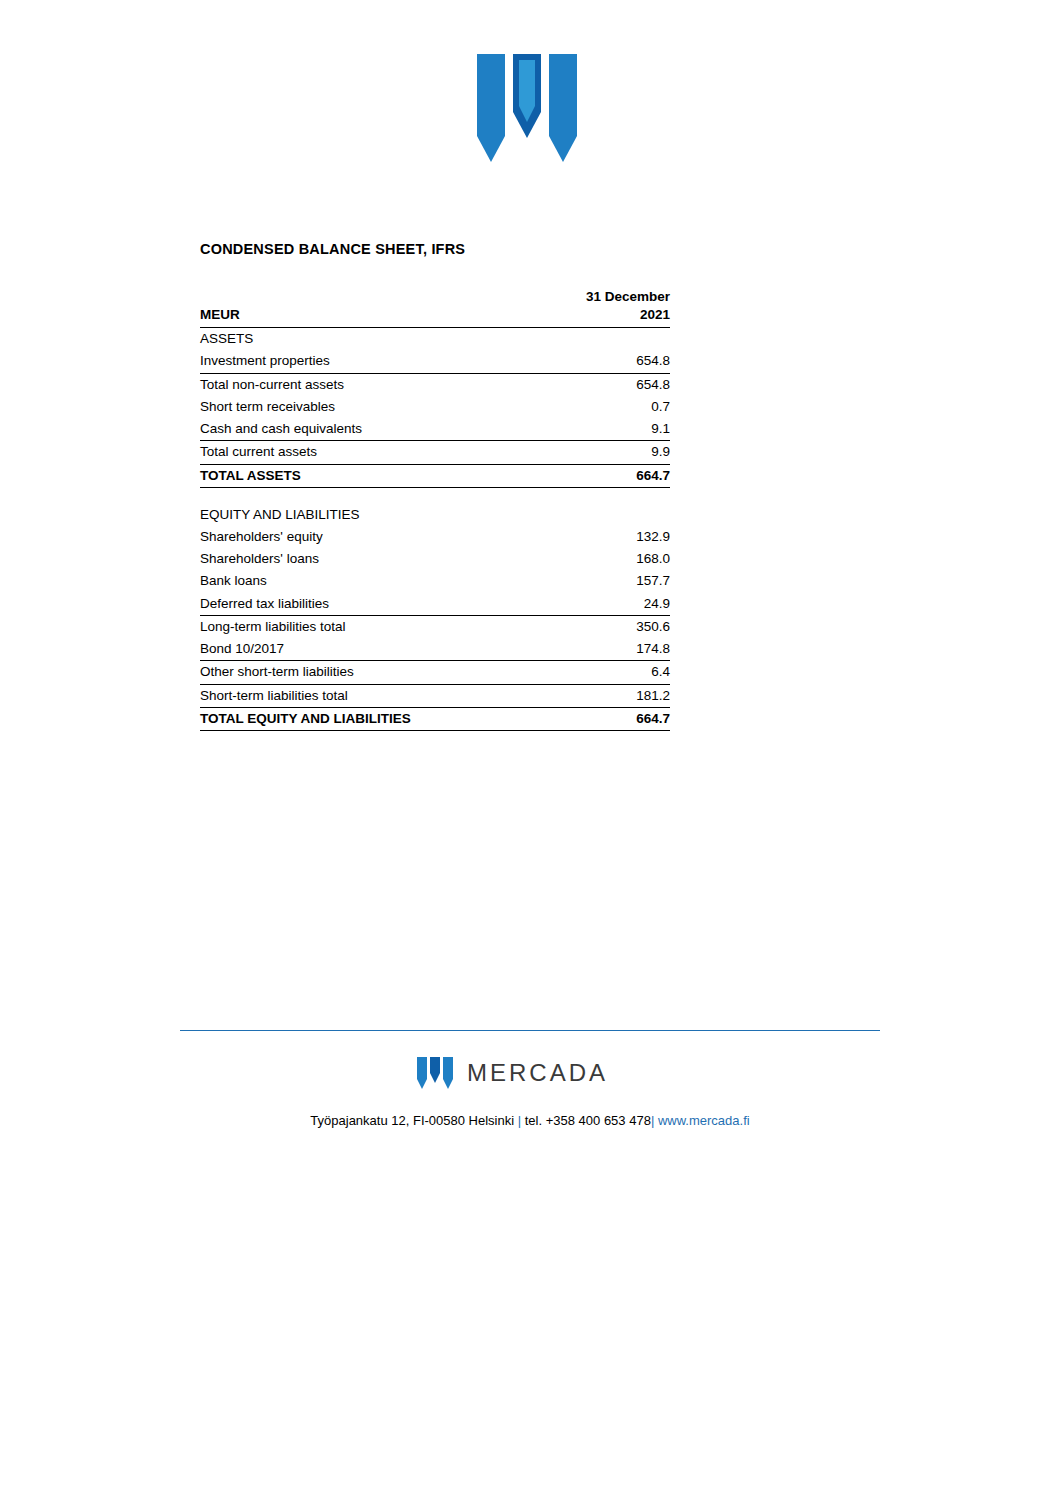CONDENSED BALANCE SHEET, IFRS
| MEUR | 31 December 2021 |
| ASSETS | |
| Investment properties | 654.8 |
| Total non-current assets | 654.8 |
| Short term receivables | 0.7 |
| Cash and cash equivalents | 9.1 |
| Total current assets | 9.9 |
| TOTAL ASSETS | 664.7 |
| EQUITY AND LIABILITIES | |
| Shareholders' equity | 132.9 |
| Shareholders' loans | 168.0 |
| Bank loans | 157.7 |
| Deferred tax liabilities | 24.9 |
| Long-term liabilities total | 350.6 |
| Bond 10/2017 | 174.8 |
| Other short-term liabilities | 6.4 |
| Short-term liabilities total | 181.2 |
| TOTAL EQUITY AND LIABILITIES | 664.7 |
MERCADA
Työpajankatu 12, FI-00580 Helsinki | tel. +358 400 653 478| www.mercada.fi